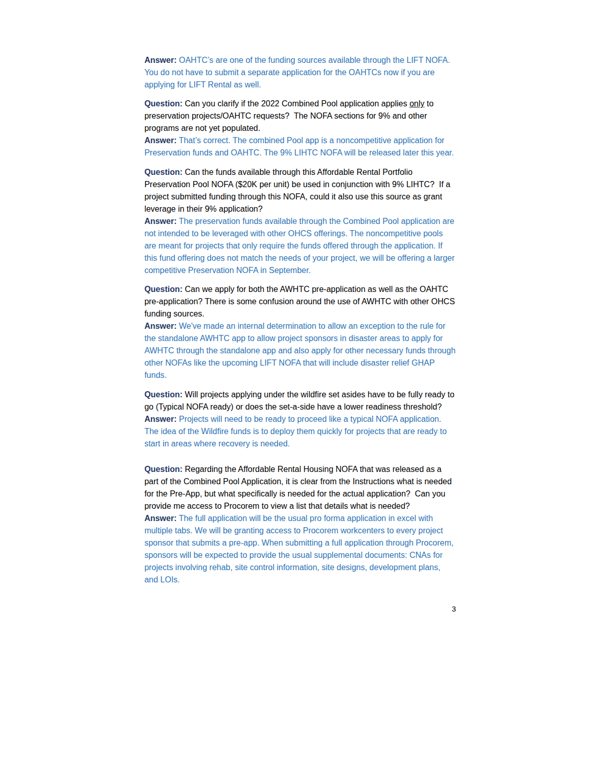Answer: OAHTC’s are one of the funding sources available through the LIFT NOFA. You do not have to submit a separate application for the OAHTCs now if you are applying for LIFT Rental as well.
Question: Can you clarify if the 2022 Combined Pool application applies only to preservation projects/OAHTC requests? The NOFA sections for 9% and other programs are not yet populated.
Answer: That’s correct. The combined Pool app is a noncompetitive application for Preservation funds and OAHTC. The 9% LIHTC NOFA will be released later this year.
Question: Can the funds available through this Affordable Rental Portfolio Preservation Pool NOFA ($20K per unit) be used in conjunction with 9% LIHTC? If a project submitted funding through this NOFA, could it also use this source as grant leverage in their 9% application?
Answer: The preservation funds available through the Combined Pool application are not intended to be leveraged with other OHCS offerings. The noncompetitive pools are meant for projects that only require the funds offered through the application. If this fund offering does not match the needs of your project, we will be offering a larger competitive Preservation NOFA in September.
Question: Can we apply for both the AWHTC pre-application as well as the OAHTC pre-application? There is some confusion around the use of AWHTC with other OHCS funding sources.
Answer: We've made an internal determination to allow an exception to the rule for the standalone AWHTC app to allow project sponsors in disaster areas to apply for AWHTC through the standalone app and also apply for other necessary funds through other NOFAs like the upcoming LIFT NOFA that will include disaster relief GHAP funds.
Question: Will projects applying under the wildfire set asides have to be fully ready to go (Typical NOFA ready) or does the set-a-side have a lower readiness threshold?
Answer: Projects will need to be ready to proceed like a typical NOFA application. The idea of the Wildfire funds is to deploy them quickly for projects that are ready to start in areas where recovery is needed.
Question: Regarding the Affordable Rental Housing NOFA that was released as a part of the Combined Pool Application, it is clear from the Instructions what is needed for the Pre-App, but what specifically is needed for the actual application? Can you provide me access to Procorem to view a list that details what is needed?
Answer: The full application will be the usual pro forma application in excel with multiple tabs. We will be granting access to Procorem workcenters to every project sponsor that submits a pre-app. When submitting a full application through Procorem, sponsors will be expected to provide the usual supplemental documents: CNAs for projects involving rehab, site control information, site designs, development plans, and LOIs.
3